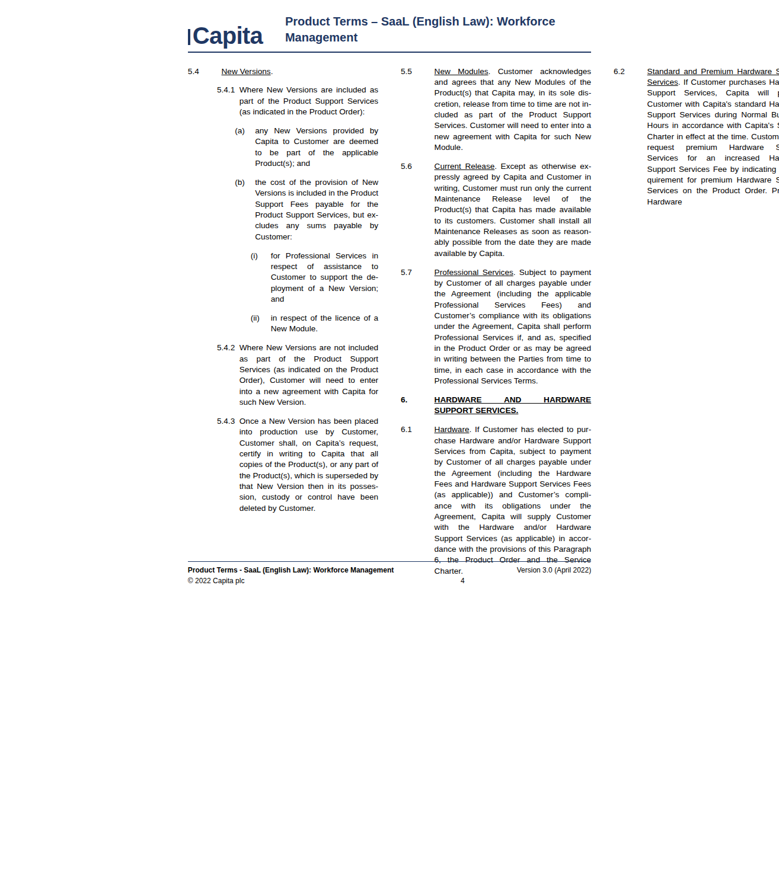Capita
Product Terms – SaaL (English Law): Workforce Management
5.4
New Versions.
5.4.1
Where New Versions are included as part of the Product Support Services (as indicated in the Product Order):
(a)
any New Versions provided by Capita to Customer are deemed to be part of the applicable Product(s); and
(b)
the cost of the provision of New Versions is included in the Product Support Fees payable for the Product Support Services, but excludes any sums payable by Customer:
(i)
for Professional Services in respect of assistance to Customer to support the deployment of a New Version; and
(ii)
in respect of the licence of a New Module.
5.4.2
Where New Versions are not included as part of the Product Support Services (as indicated on the Product Order), Customer will need to enter into a new agreement with Capita for such New Version.
5.4.3
Once a New Version has been placed into production use by Customer, Customer shall, on Capita’s request, certify in writing to Capita that all copies of the Product(s), or any part of the Product(s), which is superseded by that New Version then in its possession, custody or control have been deleted by Customer.
5.5
New Modules. Customer acknowledges and agrees that any New Modules of the Product(s) that Capita may, in its sole discretion, release from time to time are not included as part of the Product Support Services. Customer will need to enter into a new agreement with Capita for such New Module.
5.6
Current Release. Except as otherwise expressly agreed by Capita and Customer in writing, Customer must run only the current Maintenance Release level of the Product(s) that Capita has made available to its customers. Customer shall install all Maintenance Releases as soon as reasonably possible from the date they are made available by Capita.
5.7
Professional Services. Subject to payment by Customer of all charges payable under the Agreement (including the applicable Professional Services Fees) and Customer’s compliance with its obligations under the Agreement, Capita shall perform Professional Services if, and as, specified in the Product Order or as may be agreed in writing between the Parties from time to time, in each case in accordance with the Professional Services Terms.
6.
Hardware and Hardware Support Services.
6.1
Hardware. If Customer has elected to purchase Hardware and/or Hardware Support Services from Capita, subject to payment by Customer of all charges payable under the Agreement (including the Hardware Fees and Hardware Support Services Fees (as applicable)) and Customer’s compliance with its obligations under the Agreement, Capita will supply Customer with the Hardware and/or Hardware Support Services (as applicable) in accordance with the provisions of this Paragraph 6, the Product Order and the Service Charter.
6.2
Standard and Premium Hardware Support Services. If Customer purchases Hardware Support Services, Capita will provide Customer with Capita's standard Hardware Support Services during Normal Business Hours in accordance with Capita's Service Charter in effect at the time. Customer may request premium Hardware Support Services for an increased Hardware Support Services Fee by indicating the requirement for premium Hardware Support Services on the Product Order. Premium Hardware
Product Terms - SaaL (English Law): Workforce Management
Version 3.0 (April 2022)
© 2022 Capita plc
4